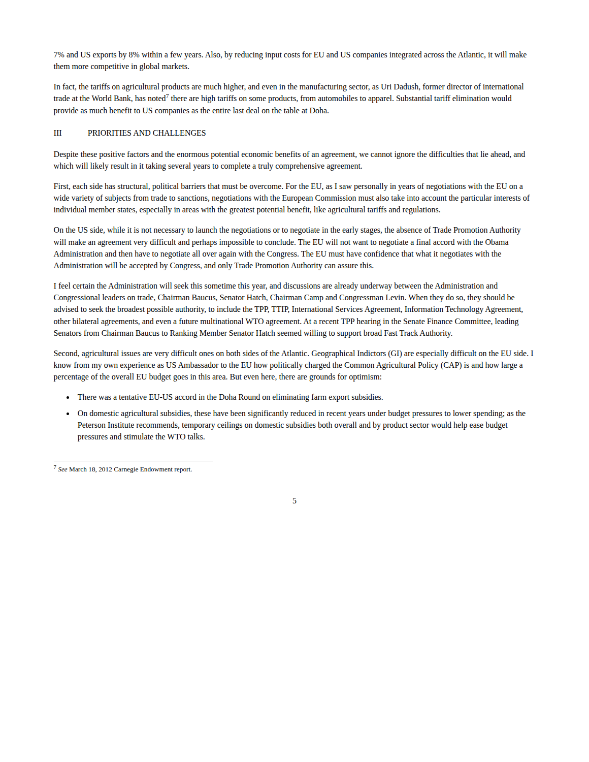7% and US exports by 8% within a few years. Also, by reducing input costs for EU and US companies integrated across the Atlantic, it will make them more competitive in global markets.
In fact, the tariffs on agricultural products are much higher, and even in the manufacturing sector, as Uri Dadush, former director of international trade at the World Bank, has noted7 there are high tariffs on some products, from automobiles to apparel. Substantial tariff elimination would provide as much benefit to US companies as the entire last deal on the table at Doha.
IIIPRIORITIES AND CHALLENGES
Despite these positive factors and the enormous potential economic benefits of an agreement, we cannot ignore the difficulties that lie ahead, and which will likely result in it taking several years to complete a truly comprehensive agreement.
First, each side has structural, political barriers that must be overcome. For the EU, as I saw personally in years of negotiations with the EU on a wide variety of subjects from trade to sanctions, negotiations with the European Commission must also take into account the particular interests of individual member states, especially in areas with the greatest potential benefit, like agricultural tariffs and regulations.
On the US side, while it is not necessary to launch the negotiations or to negotiate in the early stages, the absence of Trade Promotion Authority will make an agreement very difficult and perhaps impossible to conclude. The EU will not want to negotiate a final accord with the Obama Administration and then have to negotiate all over again with the Congress. The EU must have confidence that what it negotiates with the Administration will be accepted by Congress, and only Trade Promotion Authority can assure this.
I feel certain the Administration will seek this sometime this year, and discussions are already underway between the Administration and Congressional leaders on trade, Chairman Baucus, Senator Hatch, Chairman Camp and Congressman Levin. When they do so, they should be advised to seek the broadest possible authority, to include the TPP, TTIP, International Services Agreement, Information Technology Agreement, other bilateral agreements, and even a future multinational WTO agreement. At a recent TPP hearing in the Senate Finance Committee, leading Senators from Chairman Baucus to Ranking Member Senator Hatch seemed willing to support broad Fast Track Authority.
Second, agricultural issues are very difficult ones on both sides of the Atlantic. Geographical Indictors (GI) are especially difficult on the EU side. I know from my own experience as US Ambassador to the EU how politically charged the Common Agricultural Policy (CAP) is and how large a percentage of the overall EU budget goes in this area. But even here, there are grounds for optimism:
There was a tentative EU-US accord in the Doha Round on eliminating farm export subsidies.
On domestic agricultural subsidies, these have been significantly reduced in recent years under budget pressures to lower spending; as the Peterson Institute recommends, temporary ceilings on domestic subsidies both overall and by product sector would help ease budget pressures and stimulate the WTO talks.
7 See March 18, 2012 Carnegie Endowment report.
5